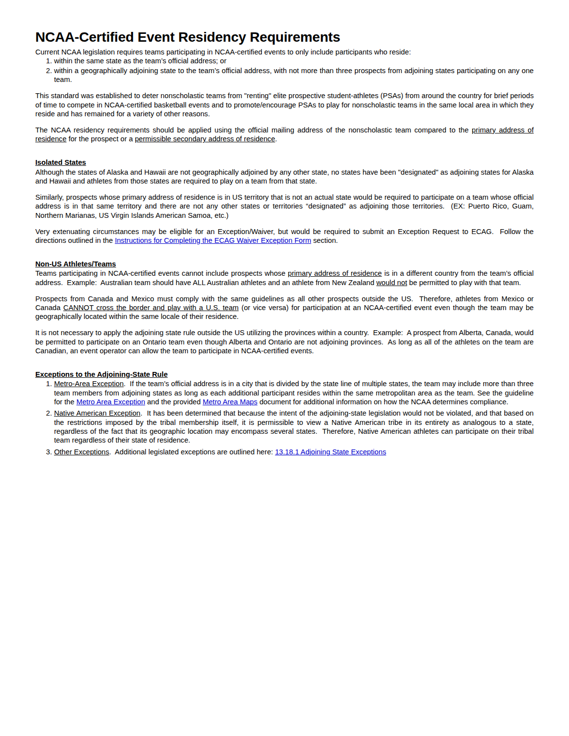NCAA-Certified Event Residency Requirements
Current NCAA legislation requires teams participating in NCAA-certified events to only include participants who reside:
within the same state as the team’s official address; or
within a geographically adjoining state to the team’s official address, with not more than three prospects from adjoining states participating on any one team.
This standard was established to deter nonscholastic teams from "renting" elite prospective student-athletes (PSAs) from around the country for brief periods of time to compete in NCAA-certified basketball events and to promote/encourage PSAs to play for nonscholastic teams in the same local area in which they reside and has remained for a variety of other reasons.
The NCAA residency requirements should be applied using the official mailing address of the nonscholastic team compared to the primary address of residence for the prospect or a permissible secondary address of residence.
Isolated States
Although the states of Alaska and Hawaii are not geographically adjoined by any other state, no states have been "designated" as adjoining states for Alaska and Hawaii and athletes from those states are required to play on a team from that state.
Similarly, prospects whose primary address of residence is in US territory that is not an actual state would be required to participate on a team whose official address is in that same territory and there are not any other states or territories “designated” as adjoining those territories. (EX: Puerto Rico, Guam, Northern Marianas, US Virgin Islands American Samoa, etc.)
Very extenuating circumstances may be eligible for an Exception/Waiver, but would be required to submit an Exception Request to ECAG. Follow the directions outlined in the Instructions for Completing the ECAG Waiver Exception Form section.
Non-US Athletes/Teams
Teams participating in NCAA-certified events cannot include prospects whose primary address of residence is in a different country from the team’s official address. Example: Australian team should have ALL Australian athletes and an athlete from New Zealand would not be permitted to play with that team.
Prospects from Canada and Mexico must comply with the same guidelines as all other prospects outside the US. Therefore, athletes from Mexico or Canada CANNOT cross the border and play with a U.S. team (or vice versa) for participation at an NCAA-certified event even though the team may be geographically located within the same locale of their residence.
It is not necessary to apply the adjoining state rule outside the US utilizing the provinces within a country. Example: A prospect from Alberta, Canada, would be permitted to participate on an Ontario team even though Alberta and Ontario are not adjoining provinces. As long as all of the athletes on the team are Canadian, an event operator can allow the team to participate in NCAA-certified events.
Exceptions to the Adjoining-State Rule
Metro-Area Exception. If the team’s official address is in a city that is divided by the state line of multiple states, the team may include more than three team members from adjoining states as long as each additional participant resides within the same metropolitan area as the team. See the guideline for the Metro Area Exception and the provided Metro Area Maps document for additional information on how the NCAA determines compliance.
Native American Exception. It has been determined that because the intent of the adjoining-state legislation would not be violated, and that based on the restrictions imposed by the tribal membership itself, it is permissible to view a Native American tribe in its entirety as analogous to a state, regardless of the fact that its geographic location may encompass several states. Therefore, Native American athletes can participate on their tribal team regardless of their state of residence.
Other Exceptions. Additional legislated exceptions are outlined here: 13.18.1 Adjoining State Exceptions